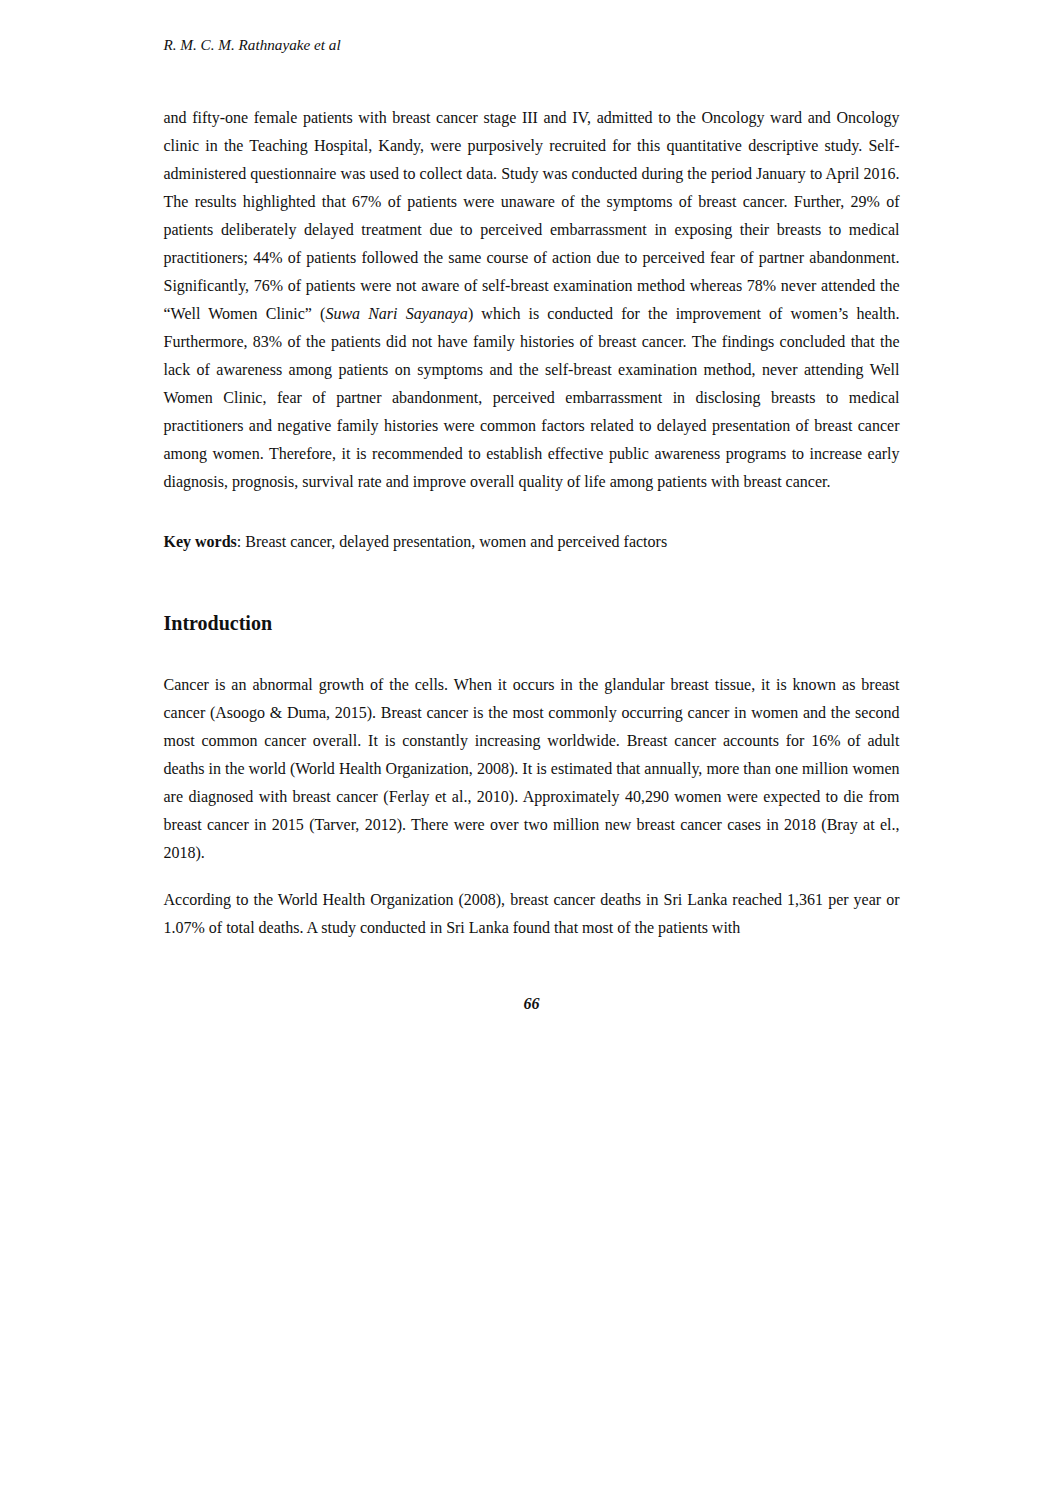R. M. C. M. Rathnayake et al
and fifty-one female patients with breast cancer stage III and IV, admitted to the Oncology ward and Oncology clinic in the Teaching Hospital, Kandy, were purposively recruited for this quantitative descriptive study. Self-administered questionnaire was used to collect data. Study was conducted during the period January to April 2016. The results highlighted that 67% of patients were unaware of the symptoms of breast cancer. Further, 29% of patients deliberately delayed treatment due to perceived embarrassment in exposing their breasts to medical practitioners; 44% of patients followed the same course of action due to perceived fear of partner abandonment. Significantly, 76% of patients were not aware of self-breast examination method whereas 78% never attended the “Well Women Clinic” (Suwa Nari Sayanaya) which is conducted for the improvement of women’s health. Furthermore, 83% of the patients did not have family histories of breast cancer. The findings concluded that the lack of awareness among patients on symptoms and the self-breast examination method, never attending Well Women Clinic, fear of partner abandonment, perceived embarrassment in disclosing breasts to medical practitioners and negative family histories were common factors related to delayed presentation of breast cancer among women. Therefore, it is recommended to establish effective public awareness programs to increase early diagnosis, prognosis, survival rate and improve overall quality of life among patients with breast cancer.
Key words: Breast cancer, delayed presentation, women and perceived factors
Introduction
Cancer is an abnormal growth of the cells. When it occurs in the glandular breast tissue, it is known as breast cancer (Asoogo & Duma, 2015). Breast cancer is the most commonly occurring cancer in women and the second most common cancer overall. It is constantly increasing worldwide. Breast cancer accounts for 16% of adult deaths in the world (World Health Organization, 2008). It is estimated that annually, more than one million women are diagnosed with breast cancer (Ferlay et al., 2010). Approximately 40,290 women were expected to die from breast cancer in 2015 (Tarver, 2012). There were over two million new breast cancer cases in 2018 (Bray at el., 2018).
According to the World Health Organization (2008), breast cancer deaths in Sri Lanka reached 1,361 per year or 1.07% of total deaths. A study conducted in Sri Lanka found that most of the patients with
66